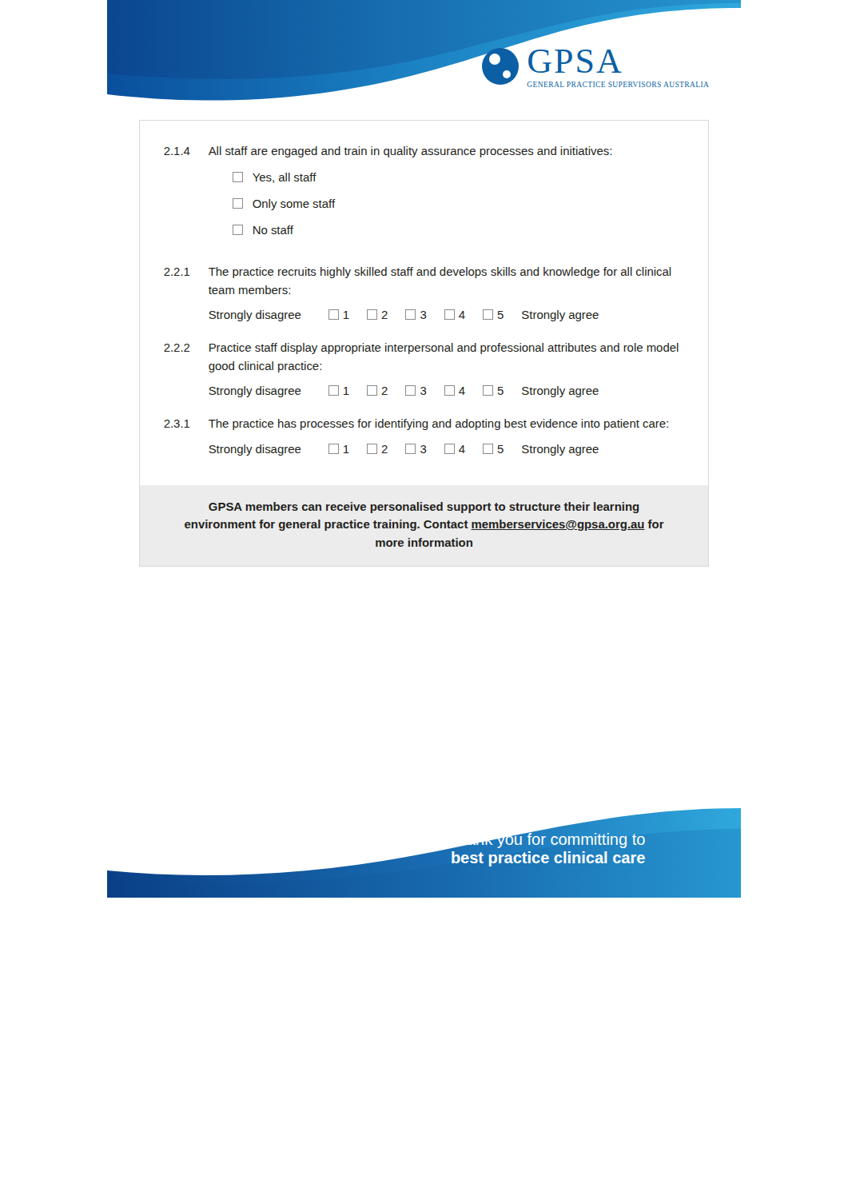GPSA
GENERAL PRACTICE SUPERVISORS AUSTRALIA
2.1.4
All staff are engaged and train in quality assurance processes and initiatives:
Yes, all staff
Only some staff
No staff
2.2.1
The practice recruits highly skilled staff and develops skills and knowledge for all clinical team members:
Strongly disagree 1 2 3 4 5 Strongly agree
2.2.2
Practice staff display appropriate interpersonal and professional attributes and role model good clinical practice:
Strongly disagree 1 2 3 4 5 Strongly agree
2.3.1
The practice has processes for identifying and adopting best evidence into patient care:
Strongly disagree 1 2 3 4 5 Strongly agree
GPSA members can receive personalised support to structure their learning environment for general practice training. Contact memberservices@gpsa.org.au for more information
Thank you for committing to
best practice clinical care